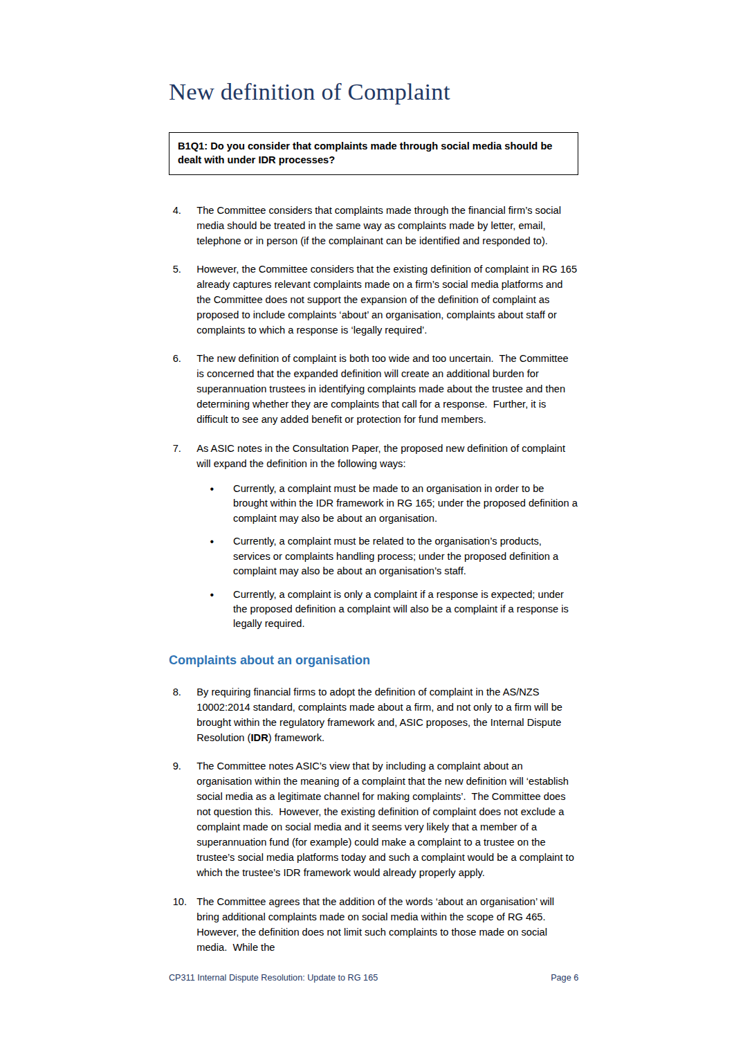New definition of Complaint
B1Q1: Do you consider that complaints made through social media should be dealt with under IDR processes?
The Committee considers that complaints made through the financial firm’s social media should be treated in the same way as complaints made by letter, email, telephone or in person (if the complainant can be identified and responded to).
However, the Committee considers that the existing definition of complaint in RG 165 already captures relevant complaints made on a firm’s social media platforms and the Committee does not support the expansion of the definition of complaint as proposed to include complaints ‘about’ an organisation, complaints about staff or complaints to which a response is ‘legally required’.
The new definition of complaint is both too wide and too uncertain. The Committee is concerned that the expanded definition will create an additional burden for superannuation trustees in identifying complaints made about the trustee and then determining whether they are complaints that call for a response. Further, it is difficult to see any added benefit or protection for fund members.
As ASIC notes in the Consultation Paper, the proposed new definition of complaint will expand the definition in the following ways:
Currently, a complaint must be made to an organisation in order to be brought within the IDR framework in RG 165; under the proposed definition a complaint may also be about an organisation.
Currently, a complaint must be related to the organisation’s products, services or complaints handling process; under the proposed definition a complaint may also be about an organisation’s staff.
Currently, a complaint is only a complaint if a response is expected; under the proposed definition a complaint will also be a complaint if a response is legally required.
Complaints about an organisation
By requiring financial firms to adopt the definition of complaint in the AS/NZS 10002:2014 standard, complaints made about a firm, and not only to a firm will be brought within the regulatory framework and, ASIC proposes, the Internal Dispute Resolution (IDR) framework.
The Committee notes ASIC’s view that by including a complaint about an organisation within the meaning of a complaint that the new definition will ‘establish social media as a legitimate channel for making complaints’. The Committee does not question this. However, the existing definition of complaint does not exclude a complaint made on social media and it seems very likely that a member of a superannuation fund (for example) could make a complaint to a trustee on the trustee’s social media platforms today and such a complaint would be a complaint to which the trustee’s IDR framework would already properly apply.
The Committee agrees that the addition of the words ‘about an organisation’ will bring additional complaints made on social media within the scope of RG 465. However, the definition does not limit such complaints to those made on social media. While the
CP311 Internal Dispute Resolution: Update to RG 165
Page 6